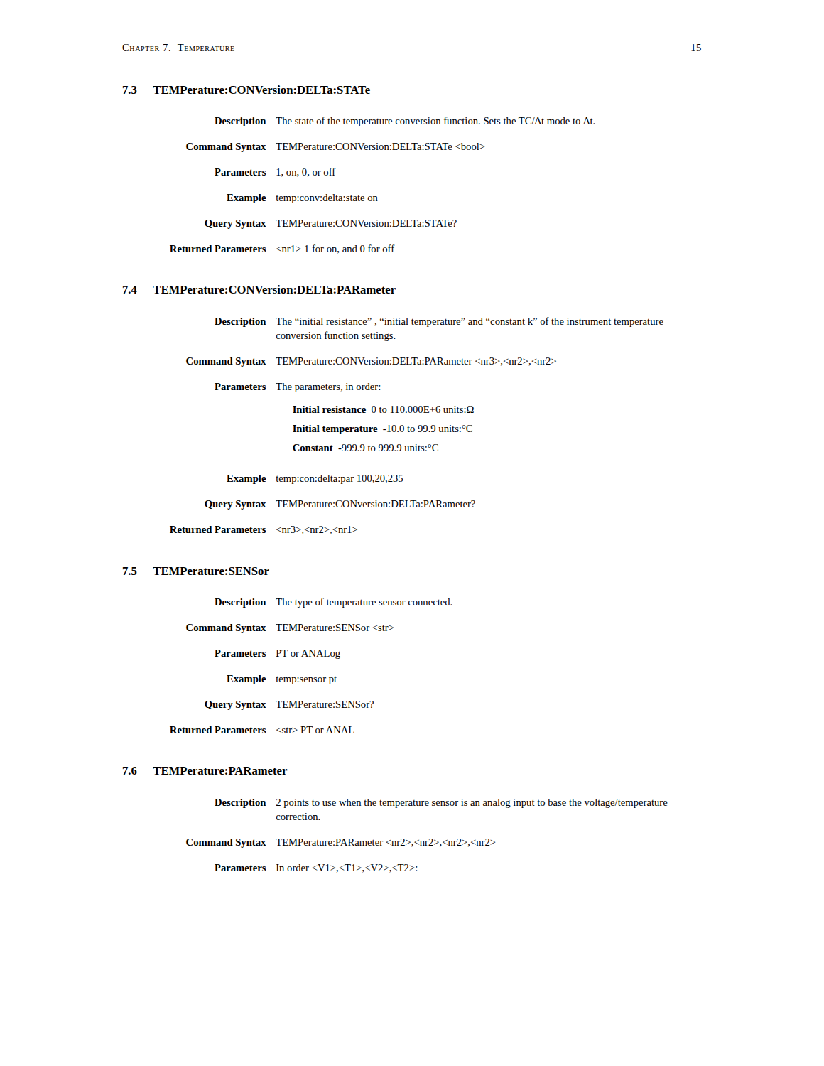Chapter 7. Temperature 15
7.3 TEMPerature:CONVersion:DELTa:STATe
Description
The state of the temperature conversion function. Sets the TC/Δt mode to Δt.
Command Syntax
TEMPerature:CONVersion:DELTa:STATe <bool>
Parameters
1, on, 0, or off
Example
temp:conv:delta:state on
Query Syntax
TEMPerature:CONVersion:DELTa:STATe?
Returned Parameters
<nr1> 1 for on, and 0 for off
7.4 TEMPerature:CONVersion:DELTa:PARameter
Description
The “initial resistance” , “initial temperature” and “constant k” of the instrument temperature conversion function settings.
Command Syntax
TEMPerature:CONVersion:DELTa:PARameter <nr3>,<nr2>,<nr2>
Parameters
The parameters, in order:
Initial resistance 0 to 110.000E+6 units:Ω
Initial temperature -10.0 to 99.9 units:°C
Constant -999.9 to 999.9 units:°C
Example
temp:con:delta:par 100,20,235
Query Syntax
TEMPerature:CONversion:DELTa:PARameter?
Returned Parameters
<nr3>,<nr2>,<nr1>
7.5 TEMPerature:SENSor
Description
The type of temperature sensor connected.
Command Syntax
TEMPerature:SENSor <str>
Parameters
PT or ANALog
Example
temp:sensor pt
Query Syntax
TEMPerature:SENSor?
Returned Parameters
<str> PT or ANAL
7.6 TEMPerature:PARameter
Description
2 points to use when the temperature sensor is an analog input to base the voltage/temperature correction.
Command Syntax
TEMPerature:PARameter <nr2>,<nr2>,<nr2>,<nr2>
Parameters
In order <V1>,<T1>,<V2>,<T2>: